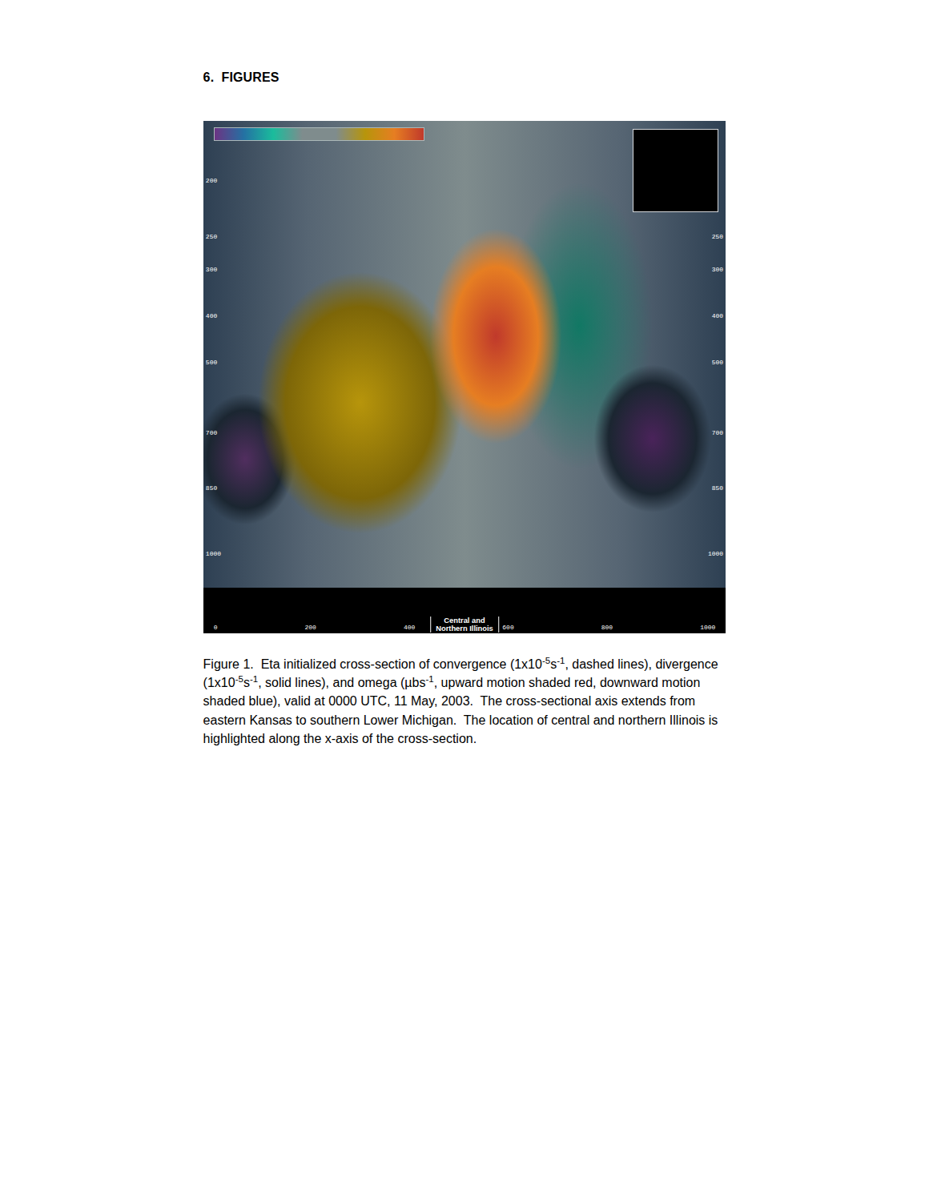6. FIGURES
200 250 300 400 500 700 850 1000
250 300 400 500 700 850 1000
02004006008001000
Central and
Northern Illinois
Figure 1. Eta initialized cross-section of convergence (1x10-5s-1, dashed lines), divergence (1x10-5s-1, solid lines), and omega (µbs-1, upward motion shaded red, downward motion shaded blue), valid at 0000 UTC, 11 May, 2003. The cross-sectional axis extends from eastern Kansas to southern Lower Michigan. The location of central and northern Illinois is highlighted along the x-axis of the cross-section.